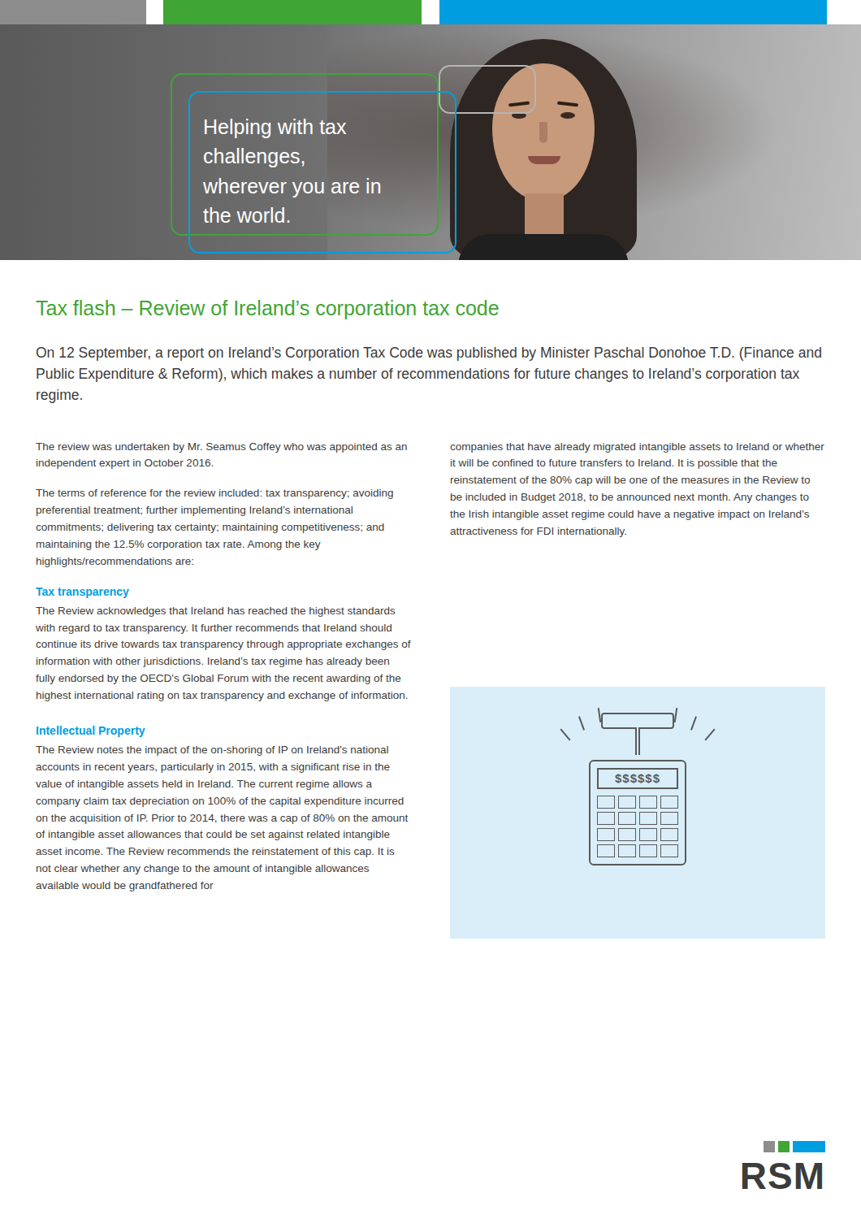Helping with tax challenges,
wherever you are in the world.
Tax flash – Review of Ireland’s corporation tax code
On 12 September, a report on Ireland’s Corporation Tax Code was published by Minister Paschal Donohoe T.D. (Finance and Public Expenditure & Reform), which makes a number of recommendations for future changes to Ireland’s corporation tax regime.
The review was undertaken by Mr. Seamus Coffey who was appointed as an independent expert in October 2016.
The terms of reference for the review included: tax transparency; avoiding preferential treatment; further implementing Ireland’s international commitments; delivering tax certainty; maintaining competitiveness; and maintaining the 12.5% corporation tax rate. Among the key highlights/recommendations are:
Tax transparency
The Review acknowledges that Ireland has reached the highest standards with regard to tax transparency. It further recommends that Ireland should continue its drive towards tax transparency through appropriate exchanges of information with other jurisdictions. Ireland’s tax regime has already been fully endorsed by the OECD's Global Forum with the recent awarding of the highest international rating on tax transparency and exchange of information.
Intellectual Property
The Review notes the impact of the on-shoring of IP on Ireland's national accounts in recent years, particularly in 2015, with a significant rise in the value of intangible assets held in Ireland. The current regime allows a company claim tax depreciation on 100% of the capital expenditure incurred on the acquisition of IP. Prior to 2014, there was a cap of 80% on the amount of intangible asset allowances that could be set against related intangible asset income. The Review recommends the reinstatement of this cap. It is not clear whether any change to the amount of intangible allowances available would be grandfathered for
companies that have already migrated intangible assets to Ireland or whether it will be confined to future transfers to Ireland. It is possible that the reinstatement of the 80% cap will be one of the measures in the Review to be included in Budget 2018, to be announced next month. Any changes to the Irish intangible asset regime could have a negative impact on Ireland’s attractiveness for FDI internationally.
$$$$$$
RSM